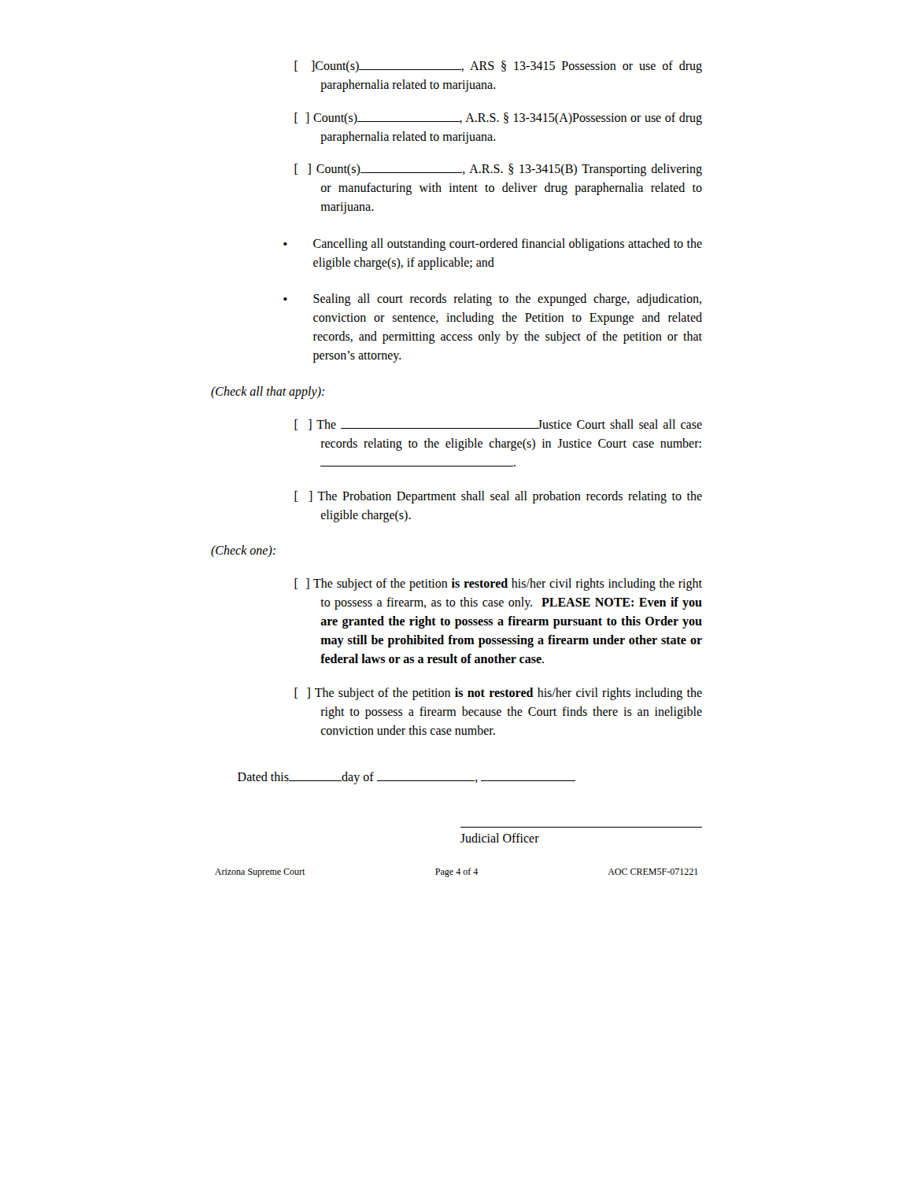[ ]Count(s) , ARS § 13-3415 Possession or use of drug paraphernalia related to marijuana.
[ ] Count(s) , A.R.S. § 13-3415(A)Possession or use of drug paraphernalia related to marijuana.
[ ] Count(s) , A.R.S. § 13-3415(B) Transporting delivering or manufacturing with intent to deliver drug paraphernalia related to marijuana.
Cancelling all outstanding court-ordered financial obligations attached to the eligible charge(s), if applicable; and
Sealing all court records relating to the expunged charge, adjudication, conviction or sentence, including the Petition to Expunge and related records, and permitting access only by the subject of the petition or that person’s attorney.
(Check all that apply):
[ ] The Justice Court shall seal all case records relating to the eligible charge(s) in Justice Court case number: .
[ ] The Probation Department shall seal all probation records relating to the eligible charge(s).
(Check one):
[ ] The subject of the petition is restored his/her civil rights including the right to possess a firearm, as to this case only. PLEASE NOTE: Even if you are granted the right to possess a firearm pursuant to this Order you may still be prohibited from possessing a firearm under other state or federal laws or as a result of another case.
[ ] The subject of the petition is not restored his/her civil rights including the right to possess a firearm because the Court finds there is an ineligible conviction under this case number.
Dated this day of ,
Judicial Officer
Arizona Supreme Court
Page 4 of 4
AOC CREM5F-071221